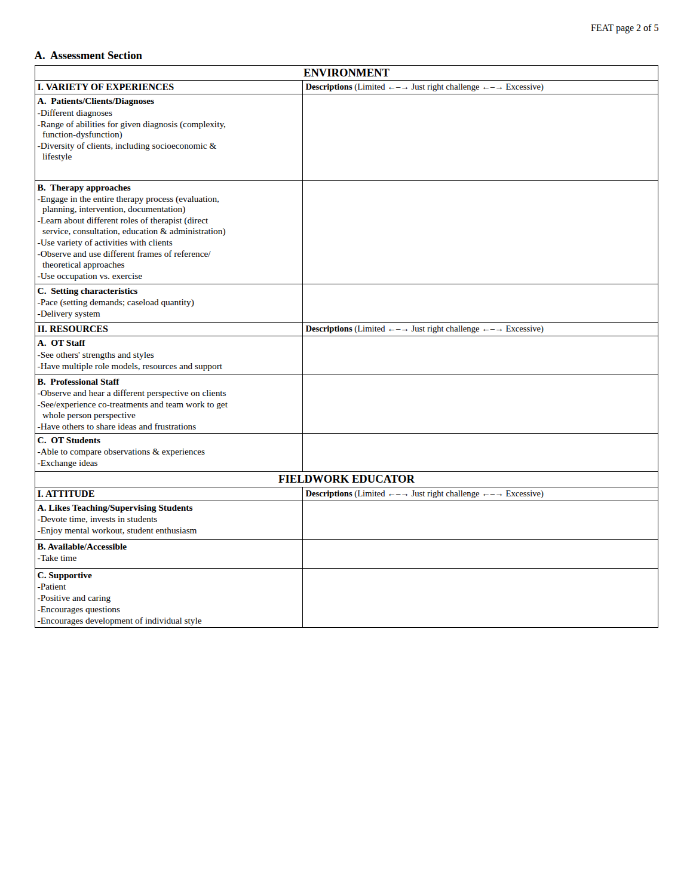FEAT page 2 of 5
A. Assessment Section
| ENVIRONMENT |
| I. VARIETY OF EXPERIENCES | Descriptions (Limited ←–→ Just right challenge ←–→ Excessive) |
| A. Patients/Clients/Diagnoses -Different diagnoses - Range of abilities for given diagnosis (complexity, function-dysfunction) -Diversity of clients, including socioeconomic & lifestyle | |
| B. Therapy approaches -Engage in the entire therapy process (evaluation, planning, intervention, documentation) -Learn about different roles of therapist (direct service, consultation, education & administration) -Use variety of activities with clients -Observe and use different frames of reference/ theoretical approaches -Use occupation vs. exercise | |
| C. Setting characteristics -Pace (setting demands; caseload quantity) -Delivery system | |
| II. RESOURCES | Descriptions (Limited ←–→ Just right challenge ←–→ Excessive) |
| A. OT Staff -See others' strengths and styles -Have multiple role models, resources and support | |
| B. Professional Staff -Observe and hear a different perspective on clients -See/experience co-treatments and team work to get whole person perspective -Have others to share ideas and frustrations | |
| C. OT Students -Able to compare observations & experiences -Exchange ideas | |
| FIELDWORK EDUCATOR |
| I. ATTITUDE | Descriptions (Limited ←–→ Just right challenge ←–→ Excessive) |
| A. Likes Teaching/Supervising Students -Devote time, invests in students -Enjoy mental workout, student enthusiasm | |
| B. Available/Accessible -Take time | |
| C. Supportive -Patient -Positive and caring -Encourages questions -Encourages development of individual style | |